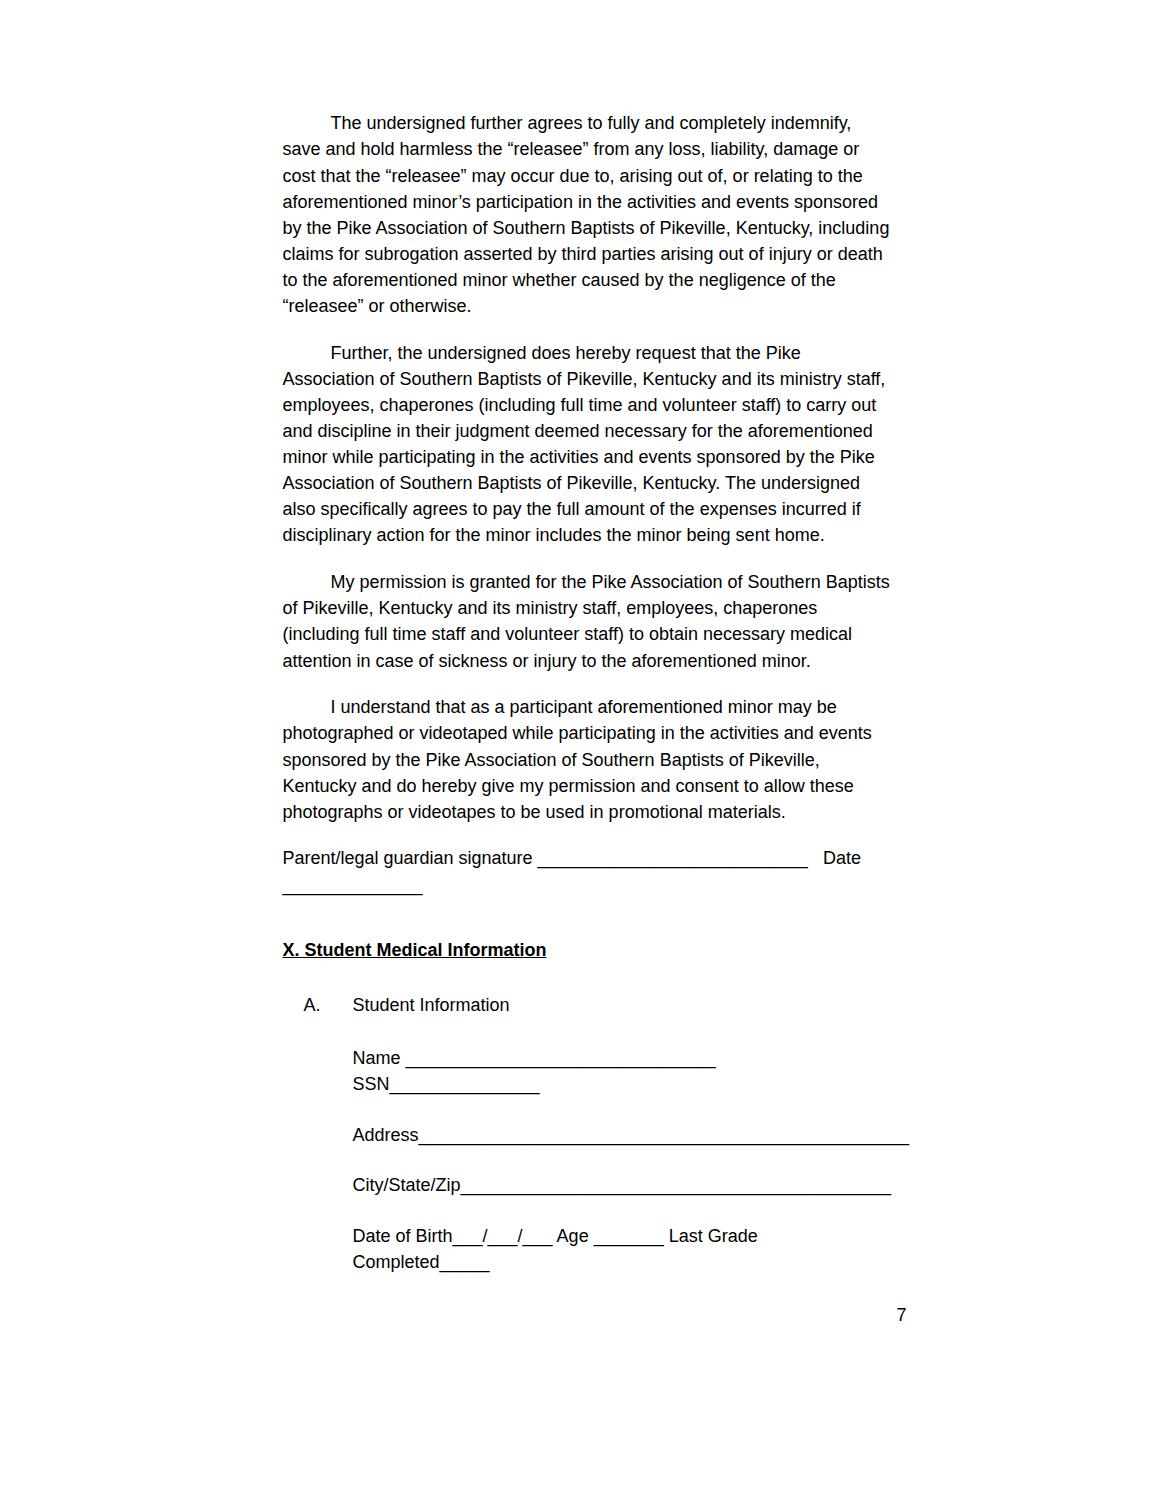The undersigned further agrees to fully and completely indemnify, save and hold harmless the “releasee” from any loss, liability, damage or cost that the “releasee” may occur due to, arising out of, or relating to the aforementioned minor’s participation in the activities and events sponsored by the Pike Association of Southern Baptists of Pikeville, Kentucky, including claims for subrogation asserted by third parties arising out of injury or death to the aforementioned minor whether caused by the negligence of the “releasee” or otherwise.
Further, the undersigned does hereby request that the Pike Association of Southern Baptists of Pikeville, Kentucky and its ministry staff, employees, chaperones (including full time and volunteer staff) to carry out and discipline in their judgment deemed necessary for the aforementioned minor while participating in the activities and events sponsored by the Pike Association of Southern Baptists of Pikeville, Kentucky. The undersigned also specifically agrees to pay the full amount of the expenses incurred if disciplinary action for the minor includes the minor being sent home.
My permission is granted for the Pike Association of Southern Baptists of Pikeville, Kentucky and its ministry staff, employees, chaperones (including full time staff and volunteer staff) to obtain necessary medical attention in case of sickness or injury to the aforementioned minor.
I understand that as a participant aforementioned minor may be photographed or videotaped while participating in the activities and events sponsored by the Pike Association of Southern Baptists of Pikeville, Kentucky and do hereby give my permission and consent to allow these photographs or videotapes to be used in promotional materials.
Parent/legal guardian signature ___________________________ Date ______________
X. Student Medical Information
Student Information
Name _______________________________ SSN_______________
Address_________________________________________________
City/State/Zip___________________________________________
Date of Birth___/___/___ Age _______ Last Grade Completed_____
7